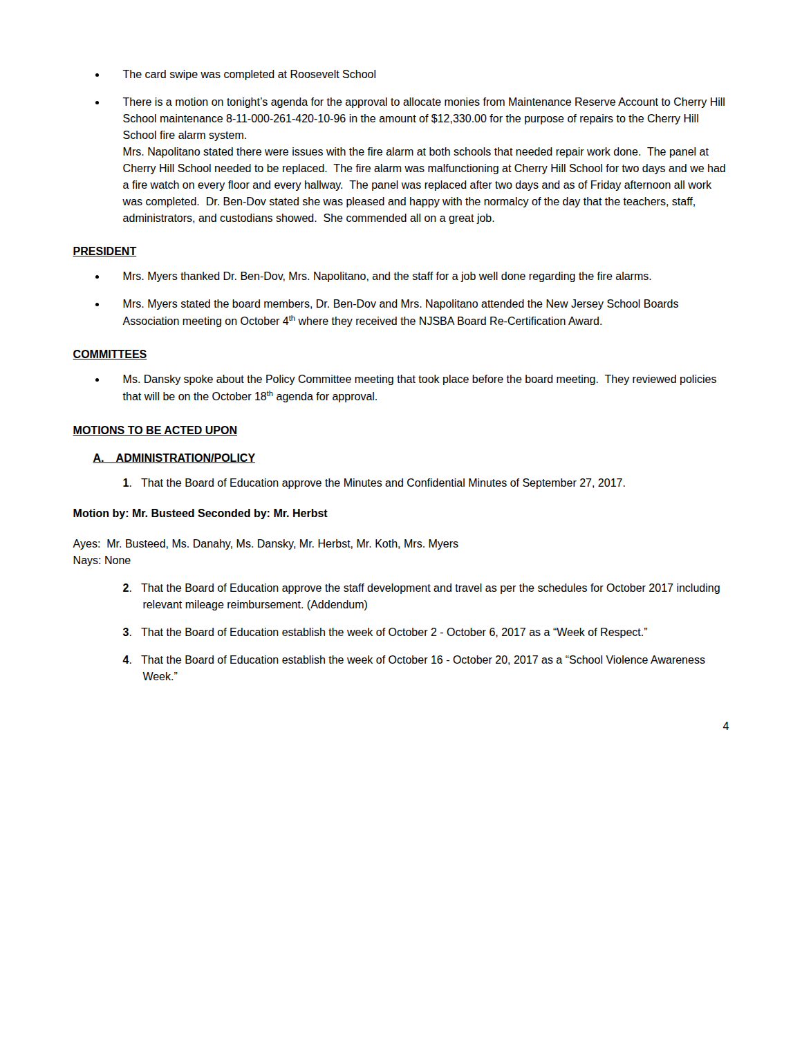The card swipe was completed at Roosevelt School
There is a motion on tonight’s agenda for the approval to allocate monies from Maintenance Reserve Account to Cherry Hill School maintenance 8-11-000-261-420-10-96 in the amount of $12,330.00 for the purpose of repairs to the Cherry Hill School fire alarm system.
Mrs. Napolitano stated there were issues with the fire alarm at both schools that needed repair work done. The panel at Cherry Hill School needed to be replaced. The fire alarm was malfunctioning at Cherry Hill School for two days and we had a fire watch on every floor and every hallway. The panel was replaced after two days and as of Friday afternoon all work was completed. Dr. Ben-Dov stated she was pleased and happy with the normalcy of the day that the teachers, staff, administrators, and custodians showed. She commended all on a great job.
PRESIDENT
Mrs. Myers thanked Dr. Ben-Dov, Mrs. Napolitano, and the staff for a job well done regarding the fire alarms.
Mrs. Myers stated the board members, Dr. Ben-Dov and Mrs. Napolitano attended the New Jersey School Boards Association meeting on October 4th where they received the NJSBA Board Re-Certification Award.
COMMITTEES
Ms. Dansky spoke about the Policy Committee meeting that took place before the board meeting. They reviewed policies that will be on the October 18th agenda for approval.
MOTIONS TO BE ACTED UPON
A. ADMINISTRATION/POLICY
1. That the Board of Education approve the Minutes and Confidential Minutes of September 27, 2017.
Motion by: Mr. Busteed Seconded by: Mr. Herbst
Ayes: Mr. Busteed, Ms. Danahy, Ms. Dansky, Mr. Herbst, Mr. Koth, Mrs. Myers
Nays: None
2. That the Board of Education approve the staff development and travel as per the schedules for October 2017 including relevant mileage reimbursement. (Addendum)
3. That the Board of Education establish the week of October 2 - October 6, 2017 as a “Week of Respect.”
4. That the Board of Education establish the week of October 16 - October 20, 2017 as a “School Violence Awareness Week.”
4